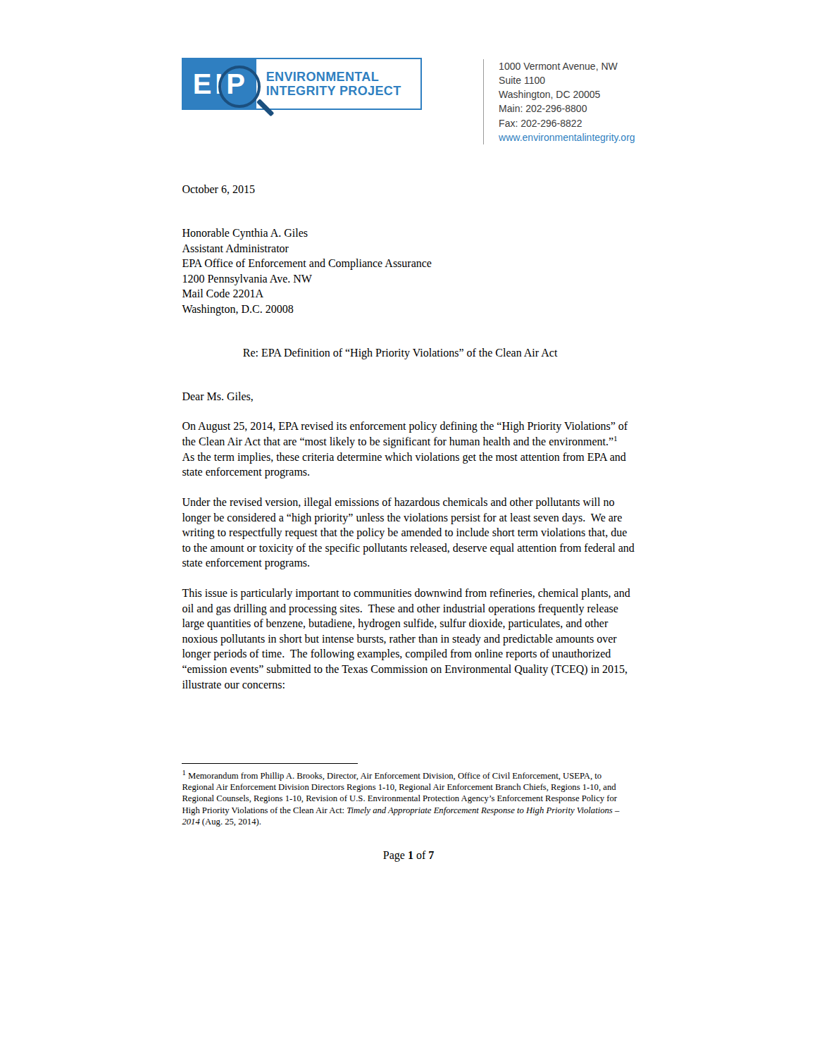EIP
ENVIRONMENTAL INTEGRITY PROJECT
1000 Vermont Avenue, NW
Suite 1100
Washington, DC 20005
Main: 202-296-8800
Fax: 202-296-8822
www.environmentalintegrity.org
October 6, 2015
Honorable Cynthia A. Giles
Assistant Administrator
EPA Office of Enforcement and Compliance Assurance
1200 Pennsylvania Ave. NW
Mail Code 2201A
Washington, D.C. 20008
Re: EPA Definition of “High Priority Violations” of the Clean Air Act
Dear Ms. Giles,
On August 25, 2014, EPA revised its enforcement policy defining the “High Priority Violations” of the Clean Air Act that are “most likely to be significant for human health and the environment.”1 As the term implies, these criteria determine which violations get the most attention from EPA and state enforcement programs.
Under the revised version, illegal emissions of hazardous chemicals and other pollutants will no longer be considered a “high priority” unless the violations persist for at least seven days. We are writing to respectfully request that the policy be amended to include short term violations that, due to the amount or toxicity of the specific pollutants released, deserve equal attention from federal and state enforcement programs.
This issue is particularly important to communities downwind from refineries, chemical plants, and oil and gas drilling and processing sites. These and other industrial operations frequently release large quantities of benzene, butadiene, hydrogen sulfide, sulfur dioxide, particulates, and other noxious pollutants in short but intense bursts, rather than in steady and predictable amounts over longer periods of time. The following examples, compiled from online reports of unauthorized “emission events” submitted to the Texas Commission on Environmental Quality (TCEQ) in 2015, illustrate our concerns:
1 Memorandum from Phillip A. Brooks, Director, Air Enforcement Division, Office of Civil Enforcement, USEPA, to Regional Air Enforcement Division Directors Regions 1-10, Regional Air Enforcement Branch Chiefs, Regions 1-10, and Regional Counsels, Regions 1-10, Revision of U.S. Environmental Protection Agency’s Enforcement Response Policy for High Priority Violations of the Clean Air Act: Timely and Appropriate Enforcement Response to High Priority Violations – 2014 (Aug. 25, 2014).
Page 1 of 7